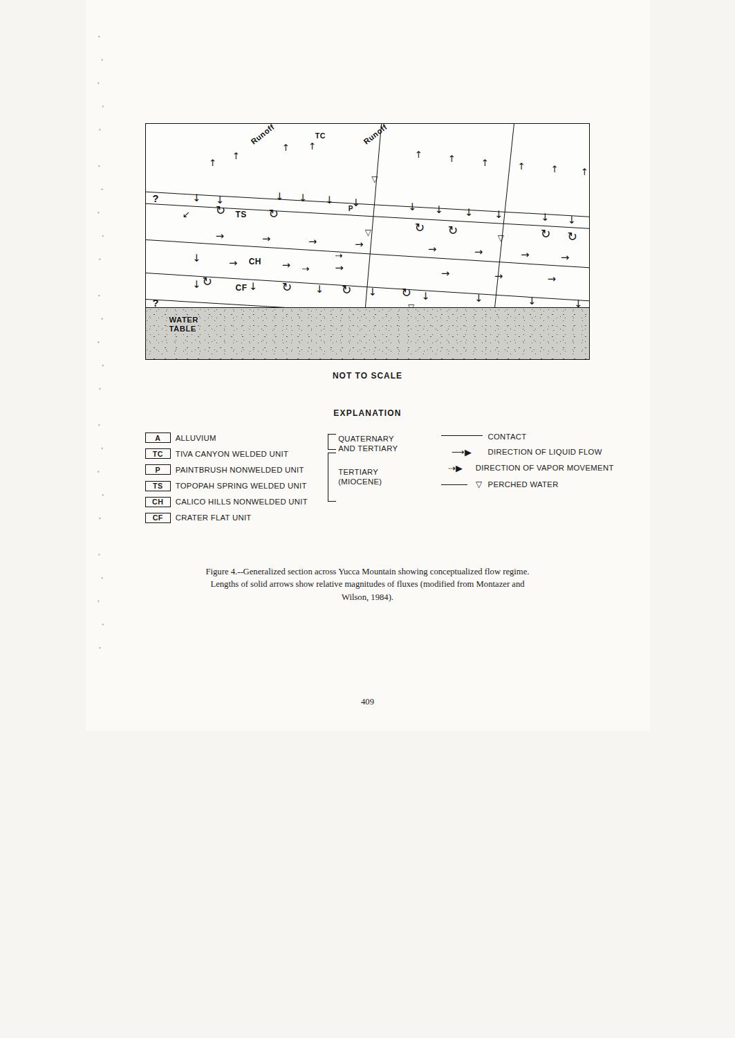Runoff
Runoff
TC
TS
P
CH
CF
?
?
↑ ↑ ↑ ↑ ↑ ↑ ↑ ↑ ↑ ↑ ↓ ↓ ↓ ↓ ↓ ↓ ↓ ↓ ↓ ↓ ↓ ↓ ↻ ↻ ↻ ↻ ↻ ↻ ↻ ↻ ↻ ↻ → → → → → → → → → → → → → → ↓ ↓ ↓ ↓ ↓ ↓ ↓ ↓ ↓ ▽ ▽ ▽ ▽ ▽ ⇢ ⇢ ↙
WATER
TABLE
NOT TO SCALE
EXPLANATION
AALLUVIUM
TCTIVA CANYON WELDED UNIT
PPAINTBRUSH NONWELDED UNIT
TSTOPOPAH SPRING WELDED UNIT
CHCALICO HILLS NONWELDED UNIT
CFCRATER FLAT UNIT
QUATERNARY
AND TERTIARY
TERTIARY
(MIOCENE)
CONTACT
⟶▶DIRECTION OF LIQUID FLOW
⇢▶DIRECTION OF VAPOR MOVEMENT
▽PERCHED WATER
Figure 4.--Generalized section across Yucca Mountain showing conceptualized flow regime. Lengths of solid arrows show relative magnitudes of fluxes (modified from Montazer and Wilson, 1984).
409